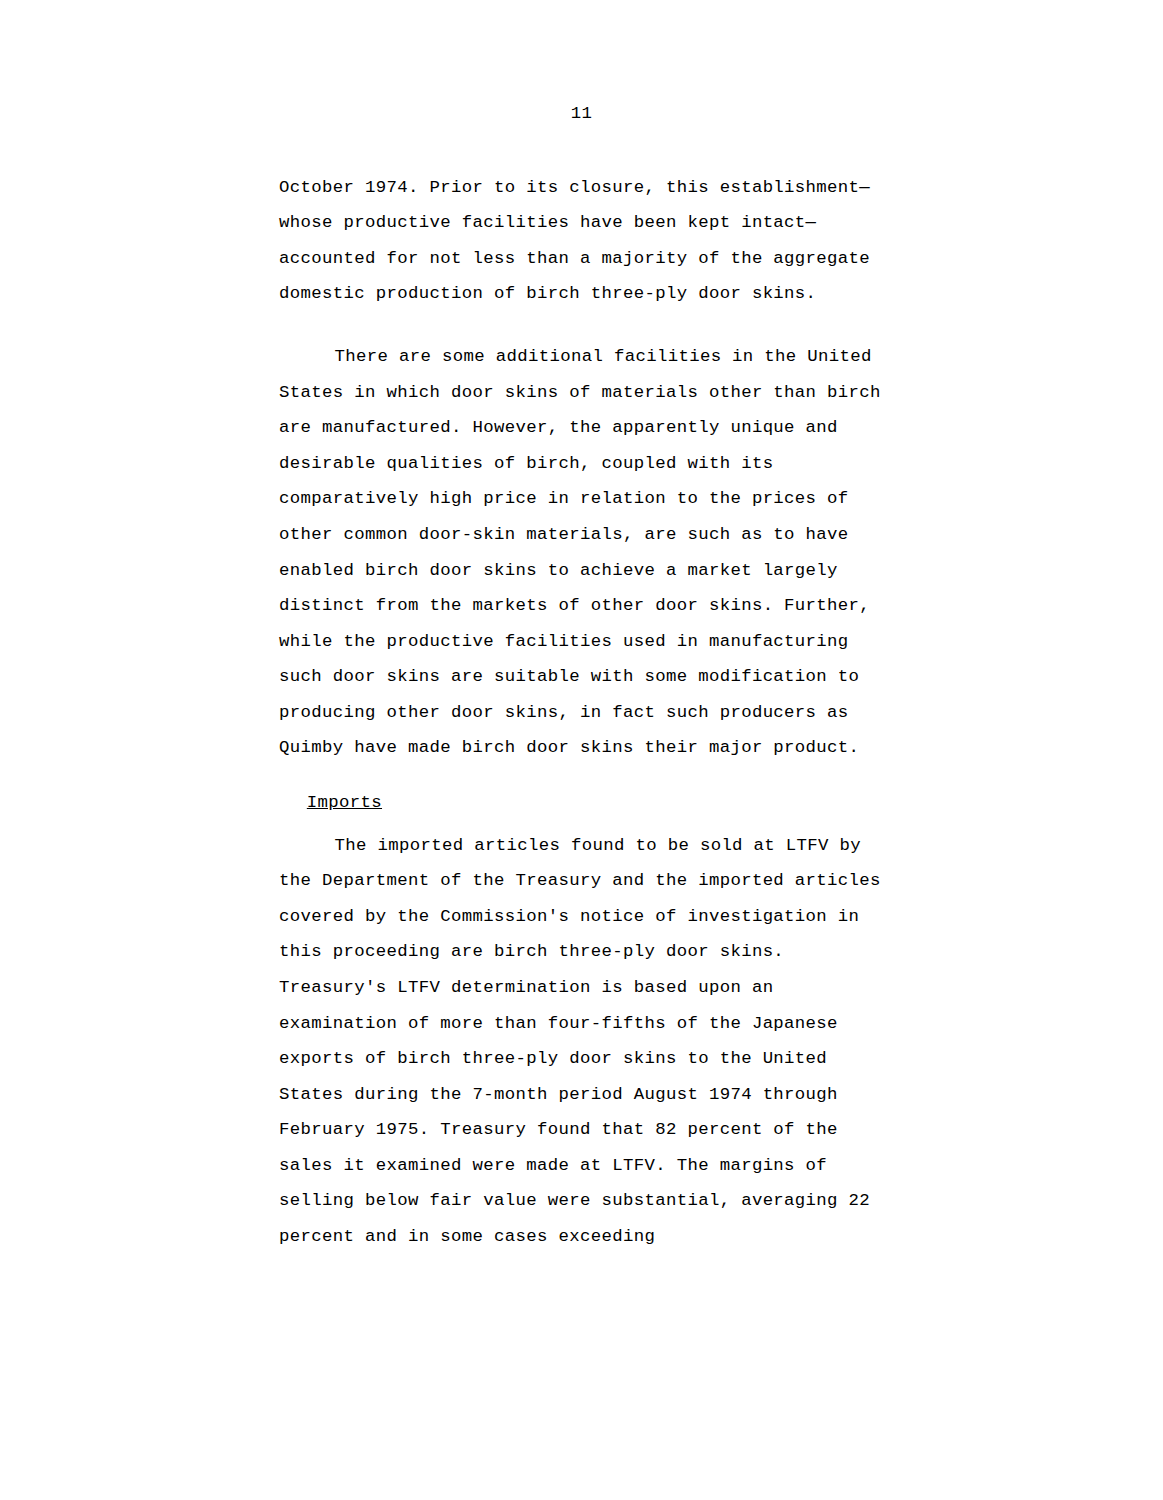11
October 1974. Prior to its closure, this establishment—whose productive facilities have been kept intact—accounted for not less than a majority of the aggregate domestic production of birch three-ply door skins.
There are some additional facilities in the United States in which door skins of materials other than birch are manufactured. However, the apparently unique and desirable qualities of birch, coupled with its comparatively high price in relation to the prices of other common door-skin materials, are such as to have enabled birch door skins to achieve a market largely distinct from the markets of other door skins. Further, while the productive facilities used in manufacturing such door skins are suitable with some modification to producing other door skins, in fact such producers as Quimby have made birch door skins their major product.
Imports
The imported articles found to be sold at LTFV by the Department of the Treasury and the imported articles covered by the Commission's notice of investigation in this proceeding are birch three-ply door skins. Treasury's LTFV determination is based upon an examination of more than four-fifths of the Japanese exports of birch three-ply door skins to the United States during the 7-month period August 1974 through February 1975. Treasury found that 82 percent of the sales it examined were made at LTFV. The margins of selling below fair value were substantial, averaging 22 percent and in some cases exceeding